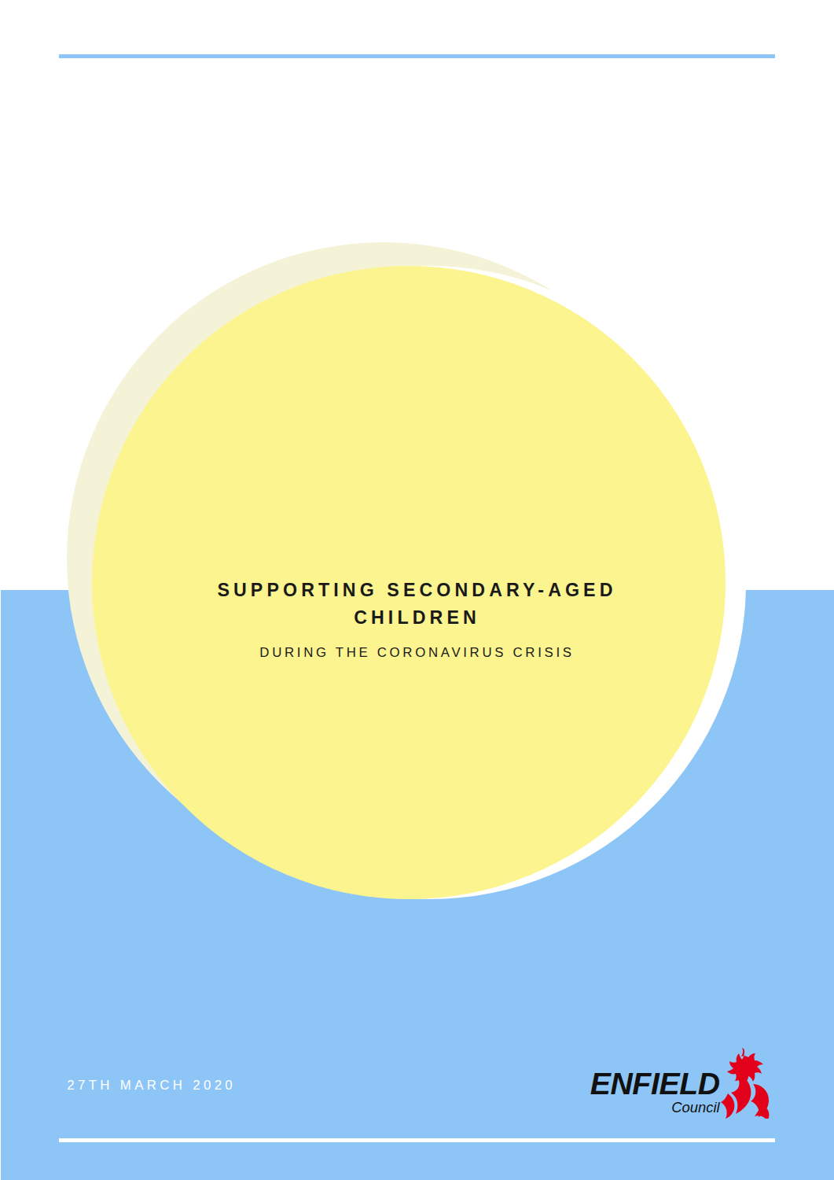Supporting Secondary-Aged Children
During the Coronavirus Crisis
27th March 2020
ENFIELD Council